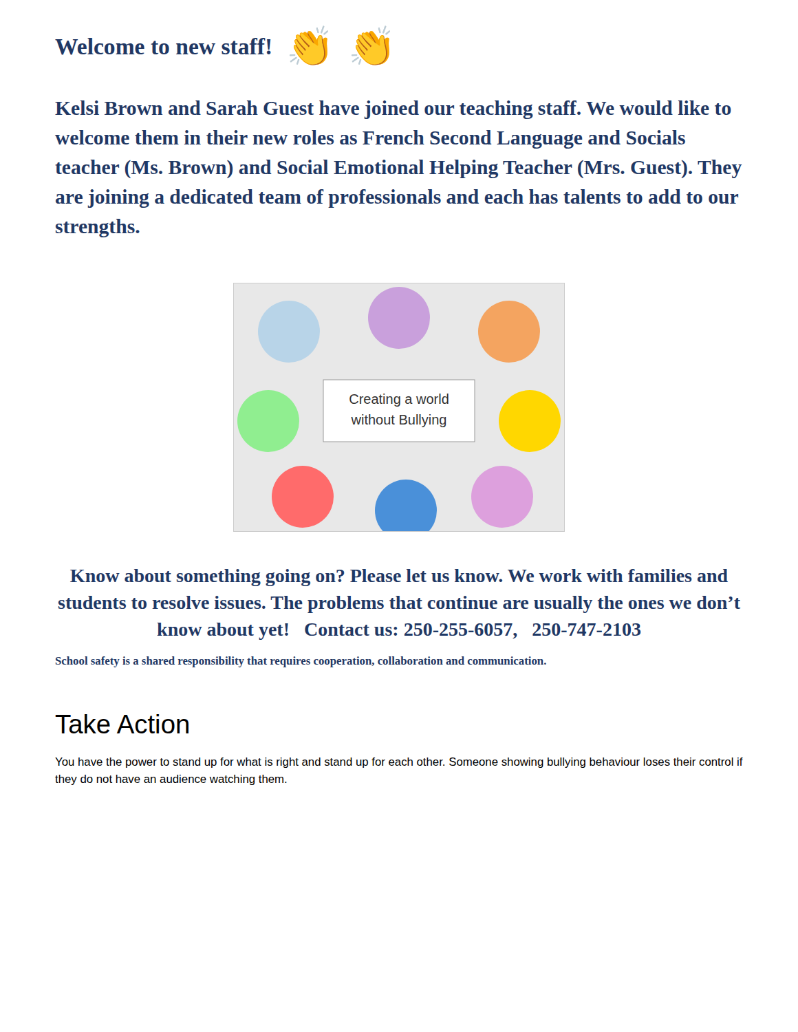Welcome to new staff!
👏 👏
Kelsi Brown and Sarah Guest have joined our teaching staff. We would like to welcome them in their new roles as French Second Language and Socials teacher (Ms. Brown) and Social Emotional Helping Teacher (Mrs. Guest). They are joining a dedicated team of professionals and each has talents to add to our strengths.
Know about something going on? Please let us know. We work with families and students to resolve issues. The problems that continue are usually the ones we don’t know about yet! Contact us: 250-255-6057, 250-747-2103
School safety is a shared responsibility that requires cooperation, collaboration and communication.
Take Action
You have the power to stand up for what is right and stand up for each other. Someone showing bullying behaviour loses their control if they do not have an audience watching them.